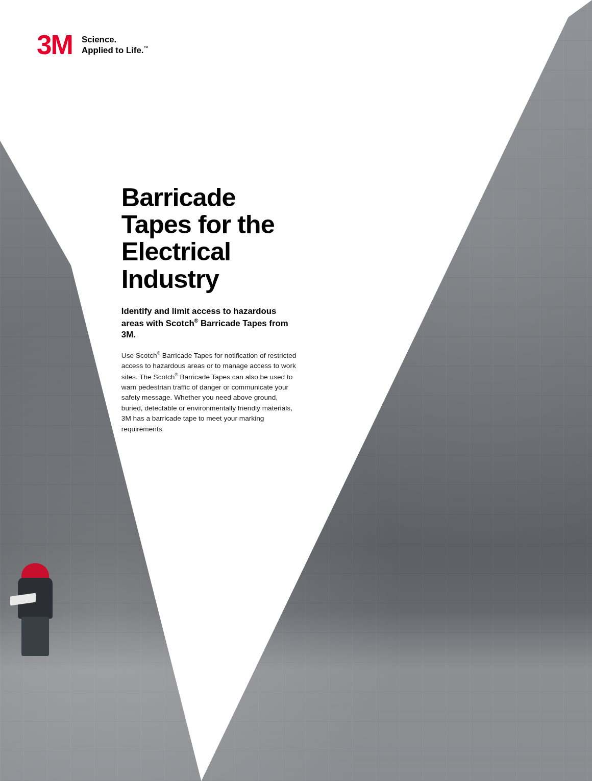3M
Science.
Applied to Life.™
Barricade
Tapes for the
Electrical
Industry
Identify and limit access to hazardous areas with Scotch® Barricade Tapes from 3M.
Use Scotch® Barricade Tapes for notification of restricted access to hazardous areas or to manage access to work sites. The Scotch® Barricade Tapes can also be used to warn pedestrian traffic of danger or communicate your safety message. Whether you need above ground, buried, detectable or environmentally friendly materials, 3M has a barricade tape to meet your marking requirements.